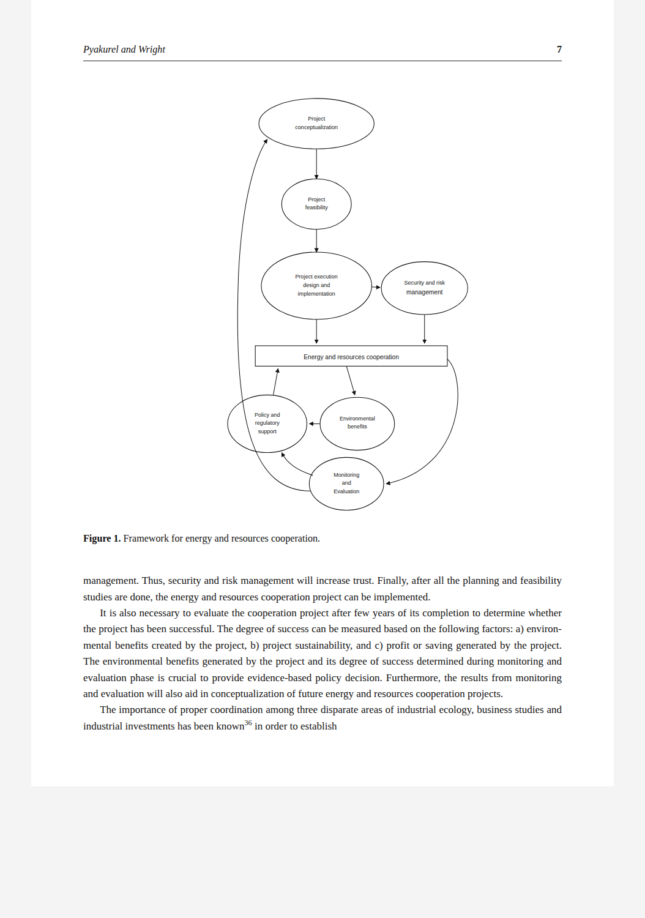Pyakurel and Wright 7
Project conceptualization Project feasibility Project execution design and implementation Security and risk management Energy and resources cooperation Policy and regulatory support Environmental benefits Monitoring and Evaluation
Figure 1. Framework for energy and resources cooperation.
management. Thus, security and risk management will increase trust. Finally, after all the planning and feasibility studies are done, the energy and resources cooperation project can be implemented.
It is also necessary to evaluate the cooperation project after few years of its completion to determine whether the project has been successful. The degree of success can be measured based on the following factors: a) environmental benefits created by the project, b) project sustainability, and c) profit or saving generated by the project. The environmental benefits generated by the project and its degree of success determined during monitoring and evaluation phase is crucial to provide evidence-based policy decision. Furthermore, the results from monitoring and evaluation will also aid in conceptualization of future energy and resources cooperation projects.
The importance of proper coordination among three disparate areas of industrial ecology, business studies and industrial investments has been known36 in order to establish